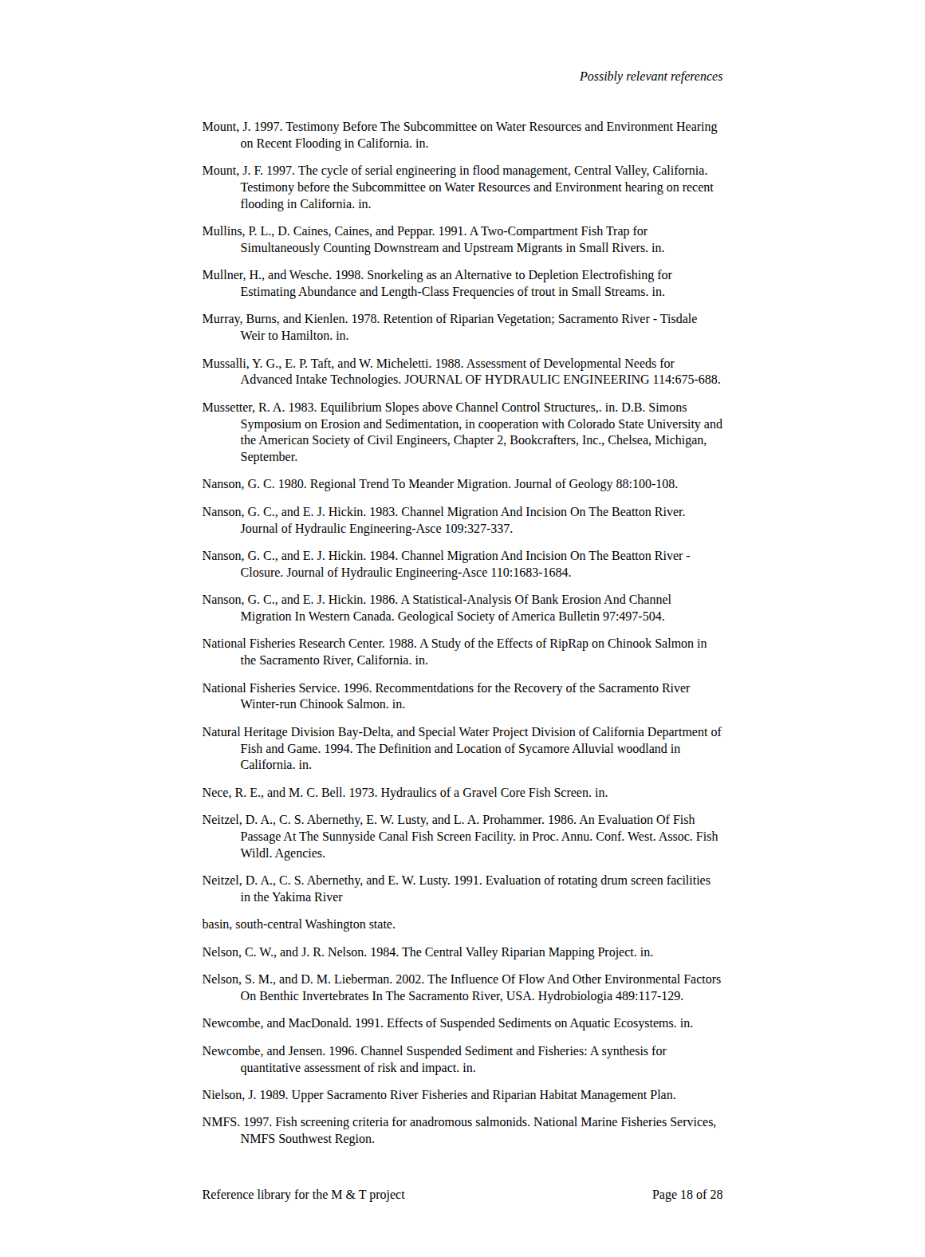Possibly relevant references
Mount, J. 1997. Testimony Before The Subcommittee on Water Resources and Environment Hearing on Recent Flooding in California. in.
Mount, J. F. 1997. The cycle of serial engineering in flood management, Central Valley, California. Testimony before the Subcommittee on Water Resources and Environment hearing on recent flooding in California. in.
Mullins, P. L., D. Caines, Caines, and Peppar. 1991. A Two-Compartment Fish Trap for Simultaneously Counting Downstream and Upstream Migrants in Small Rivers. in.
Mullner, H., and Wesche. 1998. Snorkeling as an Alternative to Depletion Electrofishing for Estimating Abundance and Length-Class Frequencies of trout in Small Streams. in.
Murray, Burns, and Kienlen. 1978. Retention of Riparian Vegetation; Sacramento River - Tisdale Weir to Hamilton. in.
Mussalli, Y. G., E. P. Taft, and W. Micheletti. 1988. Assessment of Developmental Needs for Advanced Intake Technologies. JOURNAL OF HYDRAULIC ENGINEERING 114:675-688.
Mussetter, R. A. 1983. Equilibrium Slopes above Channel Control Structures,. in. D.B. Simons Symposium on Erosion and Sedimentation, in cooperation with Colorado State University and the American Society of Civil Engineers, Chapter 2, Bookcrafters, Inc., Chelsea, Michigan, September.
Nanson, G. C. 1980. Regional Trend To Meander Migration. Journal of Geology 88:100-108.
Nanson, G. C., and E. J. Hickin. 1983. Channel Migration And Incision On The Beatton River. Journal of Hydraulic Engineering-Asce 109:327-337.
Nanson, G. C., and E. J. Hickin. 1984. Channel Migration And Incision On The Beatton River - Closure. Journal of Hydraulic Engineering-Asce 110:1683-1684.
Nanson, G. C., and E. J. Hickin. 1986. A Statistical-Analysis Of Bank Erosion And Channel Migration In Western Canada. Geological Society of America Bulletin 97:497-504.
National Fisheries Research Center. 1988. A Study of the Effects of RipRap on Chinook Salmon in the Sacramento River, California. in.
National Fisheries Service. 1996. Recommentdations for the Recovery of the Sacramento River Winter-run Chinook Salmon. in.
Natural Heritage Division Bay-Delta, and Special Water Project Division of California Department of Fish and Game. 1994. The Definition and Location of Sycamore Alluvial woodland in California. in.
Nece, R. E., and M. C. Bell. 1973. Hydraulics of a Gravel Core Fish Screen. in.
Neitzel, D. A., C. S. Abernethy, E. W. Lusty, and L. A. Prohammer. 1986. An Evaluation Of Fish Passage At The Sunnyside Canal Fish Screen Facility. in Proc. Annu. Conf. West. Assoc. Fish Wildl. Agencies.
Neitzel, D. A., C. S. Abernethy, and E. W. Lusty. 1991. Evaluation of rotating drum screen facilities in the Yakima River
basin, south-central Washington state.
Nelson, C. W., and J. R. Nelson. 1984. The Central Valley Riparian Mapping Project. in.
Nelson, S. M., and D. M. Lieberman. 2002. The Influence Of Flow And Other Environmental Factors On Benthic Invertebrates In The Sacramento River, USA. Hydrobiologia 489:117-129.
Newcombe, and MacDonald. 1991. Effects of Suspended Sediments on Aquatic Ecosystems. in.
Newcombe, and Jensen. 1996. Channel Suspended Sediment and Fisheries: A synthesis for quantitative assessment of risk and impact. in.
Nielson, J. 1989. Upper Sacramento River Fisheries and Riparian Habitat Management Plan.
NMFS. 1997. Fish screening criteria for anadromous salmonids. National Marine Fisheries Services, NMFS Southwest Region.
Reference library for the M & T project Page 18 of 28